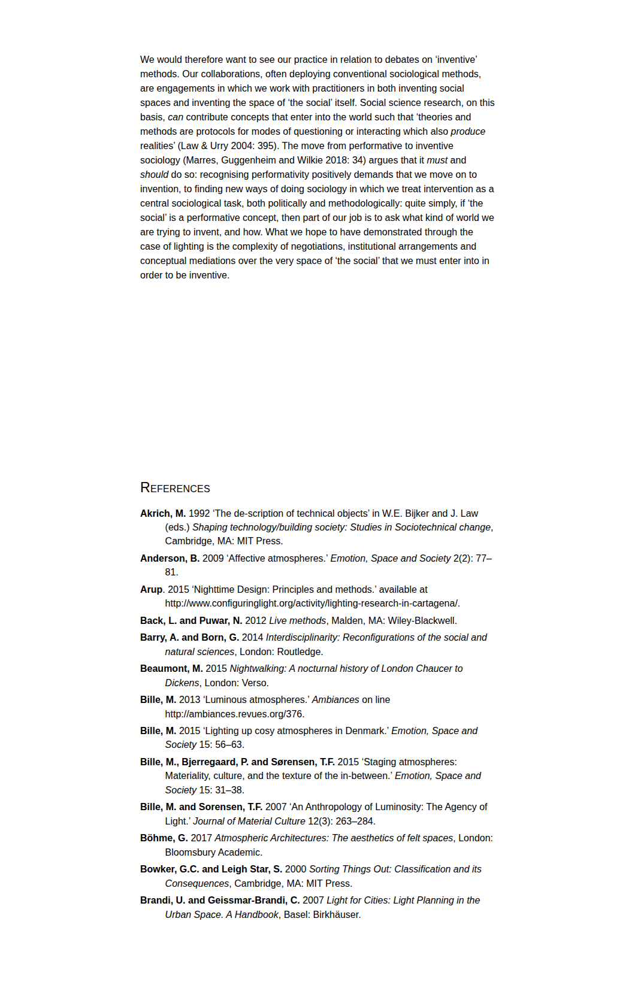We would therefore want to see our practice in relation to debates on ‘inventive’ methods. Our collaborations, often deploying conventional sociological methods, are engagements in which we work with practitioners in both inventing social spaces and inventing the space of ‘the social’ itself. Social science research, on this basis, can contribute concepts that enter into the world such that ‘theories and methods are protocols for modes of questioning or interacting which also produce realities’ (Law & Urry 2004: 395). The move from performative to inventive sociology (Marres, Guggenheim and Wilkie 2018: 34) argues that it must and should do so: recognising performativity positively demands that we move on to invention, to finding new ways of doing sociology in which we treat intervention as a central sociological task, both politically and methodologically: quite simply, if ‘the social’ is a performative concept, then part of our job is to ask what kind of world we are trying to invent, and how. What we hope to have demonstrated through the case of lighting is the complexity of negotiations, institutional arrangements and conceptual mediations over the very space of ‘the social’ that we must enter into in order to be inventive.
References
Akrich, M. 1992 ‘The de-scription of technical objects’ in W.E. Bijker and J. Law (eds.) Shaping technology/building society: Studies in Sociotechnical change, Cambridge, MA: MIT Press.
Anderson, B. 2009 ‘Affective atmospheres.’ Emotion, Space and Society 2(2): 77–81.
Arup. 2015 ‘Nighttime Design: Principles and methods.’ available at http://www.configuringlight.org/activity/lighting-research-in-cartagena/.
Back, L. and Puwar, N. 2012 Live methods, Malden, MA: Wiley-Blackwell.
Barry, A. and Born, G. 2014 Interdisciplinarity: Reconfigurations of the social and natural sciences, London: Routledge.
Beaumont, M. 2015 Nightwalking: A nocturnal history of London Chaucer to Dickens, London: Verso.
Bille, M. 2013 ‘Luminous atmospheres.’ Ambiances on line http://ambiances.revues.org/376.
Bille, M. 2015 ‘Lighting up cosy atmospheres in Denmark.’ Emotion, Space and Society 15: 56–63.
Bille, M., Bjerregaard, P. and Sørensen, T.F. 2015 ‘Staging atmospheres: Materiality, culture, and the texture of the in-between.’ Emotion, Space and Society 15: 31–38.
Bille, M. and Sorensen, T.F. 2007 ‘An Anthropology of Luminosity: The Agency of Light.’ Journal of Material Culture 12(3): 263–284.
Böhme, G. 2017 Atmospheric Architectures: The aesthetics of felt spaces, London: Bloomsbury Academic.
Bowker, G.C. and Leigh Star, S. 2000 Sorting Things Out: Classification and its Consequences, Cambridge, MA: MIT Press.
Brandi, U. and Geissmar-Brandi, C. 2007 Light for Cities: Light Planning in the Urban Space. A Handbook, Basel: Birkhäuser.